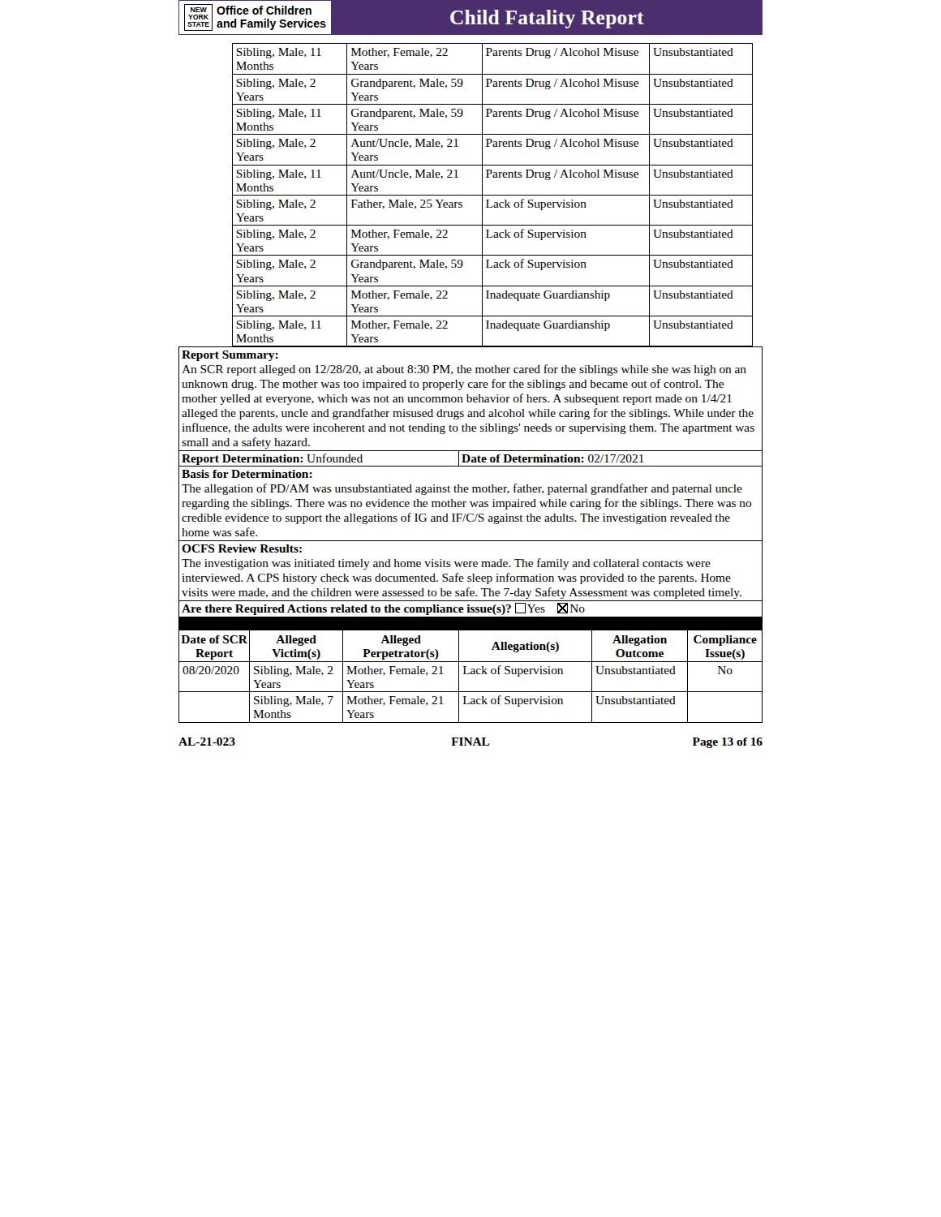NEW
YORK
STATE
Office of Children
and Family Services
Child Fatality Report
| | Sibling, Male, 11 Months | Mother, Female, 22 Years | Parents Drug / Alcohol Misuse | Unsubstantiated | |
| | Sibling, Male, 2 Years | Grandparent, Male, 59 Years | Parents Drug / Alcohol Misuse | Unsubstantiated | |
| | Sibling, Male, 11 Months | Grandparent, Male, 59 Years | Parents Drug / Alcohol Misuse | Unsubstantiated | |
| | Sibling, Male, 2 Years | Aunt/Uncle, Male, 21 Years | Parents Drug / Alcohol Misuse | Unsubstantiated | |
| | Sibling, Male, 11 Months | Aunt/Uncle, Male, 21 Years | Parents Drug / Alcohol Misuse | Unsubstantiated | |
| | Sibling, Male, 2 Years | Father, Male, 25 Years | Lack of Supervision | Unsubstantiated | |
| | Sibling, Male, 2 Years | Mother, Female, 22 Years | Lack of Supervision | Unsubstantiated | |
| | Sibling, Male, 2 Years | Grandparent, Male, 59 Years | Lack of Supervision | Unsubstantiated | |
| | Sibling, Male, 2 Years | Mother, Female, 22 Years | Inadequate Guardianship | Unsubstantiated | |
| | Sibling, Male, 11 Months | Mother, Female, 22 Years | Inadequate Guardianship | Unsubstantiated | |
Report Summary:
An SCR report alleged on 12/28/20, at about 8:30 PM, the mother cared for the siblings while she was high on an unknown drug. The mother was too impaired to properly care for the siblings and became out of control. The mother yelled at everyone, which was not an uncommon behavior of hers. A subsequent report made on 1/4/21 alleged the parents, uncle and grandfather misused drugs and alcohol while caring for the siblings. While under the influence, the adults were incoherent and not tending to the siblings' needs or supervising them. The apartment was small and a safety hazard.
| Report Determination: Unfounded | Date of Determination: 02/17/2021 |
Basis for Determination:
The allegation of PD/AM was unsubstantiated against the mother, father, paternal grandfather and paternal uncle regarding the siblings. There was no evidence the mother was impaired while caring for the siblings. There was no credible evidence to support the allegations of IG and IF/C/S against the adults. The investigation revealed the home was safe.
OCFS Review Results:
The investigation was initiated timely and home visits were made. The family and collateral contacts were interviewed. A CPS history check was documented. Safe sleep information was provided to the parents. Home visits were made, and the children were assessed to be safe. The 7-day Safety Assessment was completed timely.
Are there Required Actions related to the compliance issue(s)? Yes No
| Date of SCR Report | Alleged Victim(s) | Alleged Perpetrator(s) | Allegation(s) | Allegation Outcome | Compliance Issue(s) |
| --- | --- | --- | --- | --- | --- |
| 08/20/2020 | Sibling, Male, 2 Years | Mother, Female, 21 Years | Lack of Supervision | Unsubstantiated | No |
| | Sibling, Male, 7 Months | Mother, Female, 21 Years | Lack of Supervision | Unsubstantiated | |
AL-21-023
FINAL
Page 13 of 16